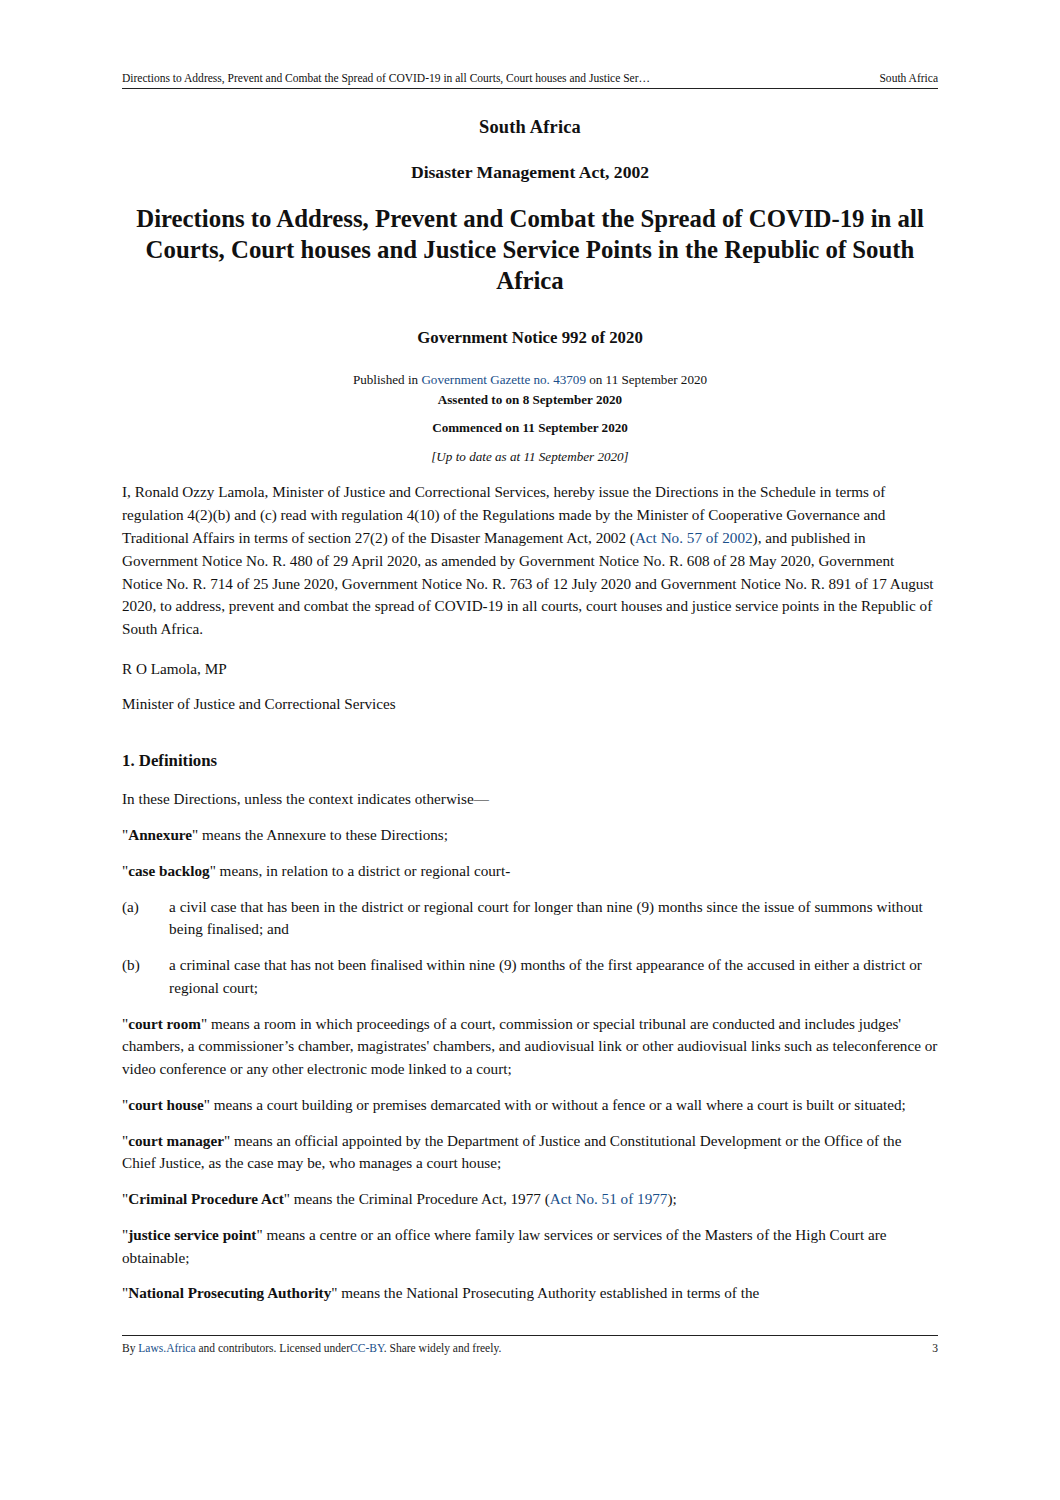Directions to Address, Prevent and Combat the Spread of COVID-19 in all Courts, Court houses and Justice Ser…
South Africa
South Africa
Disaster Management Act, 2002
Directions to Address, Prevent and Combat the Spread of COVID-19 in all Courts, Court houses and Justice Service Points in the Republic of South Africa
Government Notice 992 of 2020
Published in Government Gazette no. 43709 on 11 September 2020
Assented to on 8 September 2020
Commenced on 11 September 2020
[Up to date as at 11 September 2020]
I, Ronald Ozzy Lamola, Minister of Justice and Correctional Services, hereby issue the Directions in the Schedule in terms of regulation 4(2)(b) and (c) read with regulation 4(10) of the Regulations made by the Minister of Cooperative Governance and Traditional Affairs in terms of section 27(2) of the Disaster Management Act, 2002 (Act No. 57 of 2002), and published in Government Notice No. R. 480 of 29 April 2020, as amended by Government Notice No. R. 608 of 28 May 2020, Government Notice No. R. 714 of 25 June 2020, Government Notice No. R. 763 of 12 July 2020 and Government Notice No. R. 891 of 17 August 2020, to address, prevent and combat the spread of COVID-19 in all courts, court houses and justice service points in the Republic of South Africa.
R O Lamola, MP
Minister of Justice and Correctional Services
1. Definitions
In these Directions, unless the context indicates otherwise—
"Annexure" means the Annexure to these Directions;
"case backlog" means, in relation to a district or regional court-
(a) a civil case that has been in the district or regional court for longer than nine (9) months since the issue of summons without being finalised; and
(b) a criminal case that has not been finalised within nine (9) months of the first appearance of the accused in either a district or regional court;
"court room" means a room in which proceedings of a court, commission or special tribunal are conducted and includes judges' chambers, a commissioner’s chamber, magistrates' chambers, and audiovisual link or other audiovisual links such as teleconference or video conference or any other electronic mode linked to a court;
"court house" means a court building or premises demarcated with or without a fence or a wall where a court is built or situated;
"court manager" means an official appointed by the Department of Justice and Constitutional Development or the Office of the Chief Justice, as the case may be, who manages a court house;
"Criminal Procedure Act" means the Criminal Procedure Act, 1977 (Act No. 51 of 1977);
"justice service point" means a centre or an office where family law services or services of the Masters of the High Court are obtainable;
"National Prosecuting Authority" means the National Prosecuting Authority established in terms of the
By Laws.Africa and contributors. Licensed underCC-BY. Share widely and freely.
3